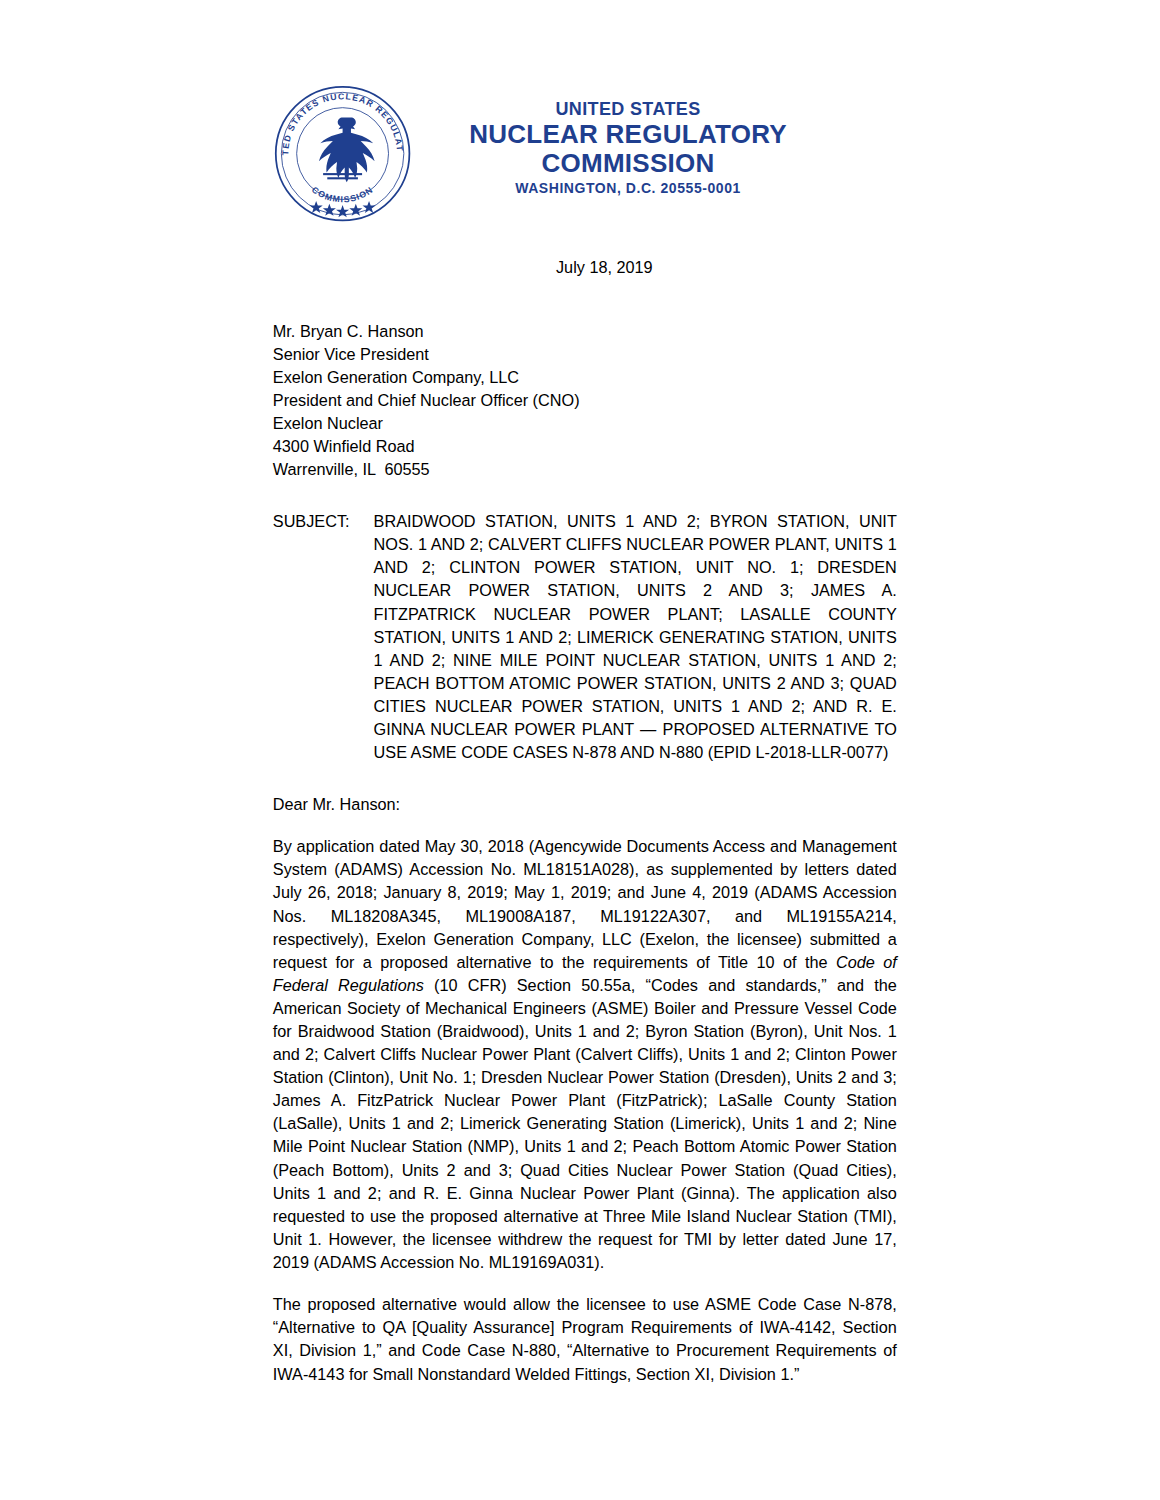UNITED STATES NUCLEAR REGULATORY COMMISSION
UNITED STATES
NUCLEAR REGULATORY COMMISSION
WASHINGTON, D.C. 20555-0001
July 18, 2019
Mr. Bryan C. Hanson
Senior Vice President
Exelon Generation Company, LLC
President and Chief Nuclear Officer (CNO)
Exelon Nuclear
4300 Winfield Road
Warrenville, IL 60555
SUBJECT:
BRAIDWOOD STATION, UNITS 1 AND 2; BYRON STATION, UNIT NOS. 1 AND 2; CALVERT CLIFFS NUCLEAR POWER PLANT, UNITS 1 AND 2; CLINTON POWER STATION, UNIT NO. 1; DRESDEN NUCLEAR POWER STATION, UNITS 2 AND 3; JAMES A. FITZPATRICK NUCLEAR POWER PLANT; LASALLE COUNTY STATION, UNITS 1 AND 2; LIMERICK GENERATING STATION, UNITS 1 AND 2; NINE MILE POINT NUCLEAR STATION, UNITS 1 AND 2; PEACH BOTTOM ATOMIC POWER STATION, UNITS 2 AND 3; QUAD CITIES NUCLEAR POWER STATION, UNITS 1 AND 2; AND R. E. GINNA NUCLEAR POWER PLANT — PROPOSED ALTERNATIVE TO USE ASME CODE CASES N-878 AND N-880 (EPID L-2018-LLR-0077)
Dear Mr. Hanson:
By application dated May 30, 2018 (Agencywide Documents Access and Management System (ADAMS) Accession No. ML18151A028), as supplemented by letters dated July 26, 2018; January 8, 2019; May 1, 2019; and June 4, 2019 (ADAMS Accession Nos. ML18208A345, ML19008A187, ML19122A307, and ML19155A214, respectively), Exelon Generation Company, LLC (Exelon, the licensee) submitted a request for a proposed alternative to the requirements of Title 10 of the Code of Federal Regulations (10 CFR) Section 50.55a, “Codes and standards,” and the American Society of Mechanical Engineers (ASME) Boiler and Pressure Vessel Code for Braidwood Station (Braidwood), Units 1 and 2; Byron Station (Byron), Unit Nos. 1 and 2; Calvert Cliffs Nuclear Power Plant (Calvert Cliffs), Units 1 and 2; Clinton Power Station (Clinton), Unit No. 1; Dresden Nuclear Power Station (Dresden), Units 2 and 3; James A. FitzPatrick Nuclear Power Plant (FitzPatrick); LaSalle County Station (LaSalle), Units 1 and 2; Limerick Generating Station (Limerick), Units 1 and 2; Nine Mile Point Nuclear Station (NMP), Units 1 and 2; Peach Bottom Atomic Power Station (Peach Bottom), Units 2 and 3; Quad Cities Nuclear Power Station (Quad Cities), Units 1 and 2; and R. E. Ginna Nuclear Power Plant (Ginna). The application also requested to use the proposed alternative at Three Mile Island Nuclear Station (TMI), Unit 1. However, the licensee withdrew the request for TMI by letter dated June 17, 2019 (ADAMS Accession No. ML19169A031).
The proposed alternative would allow the licensee to use ASME Code Case N-878, “Alternative to QA [Quality Assurance] Program Requirements of IWA-4142, Section XI, Division 1,” and Code Case N-880, “Alternative to Procurement Requirements of IWA-4143 for Small Nonstandard Welded Fittings, Section XI, Division 1.”